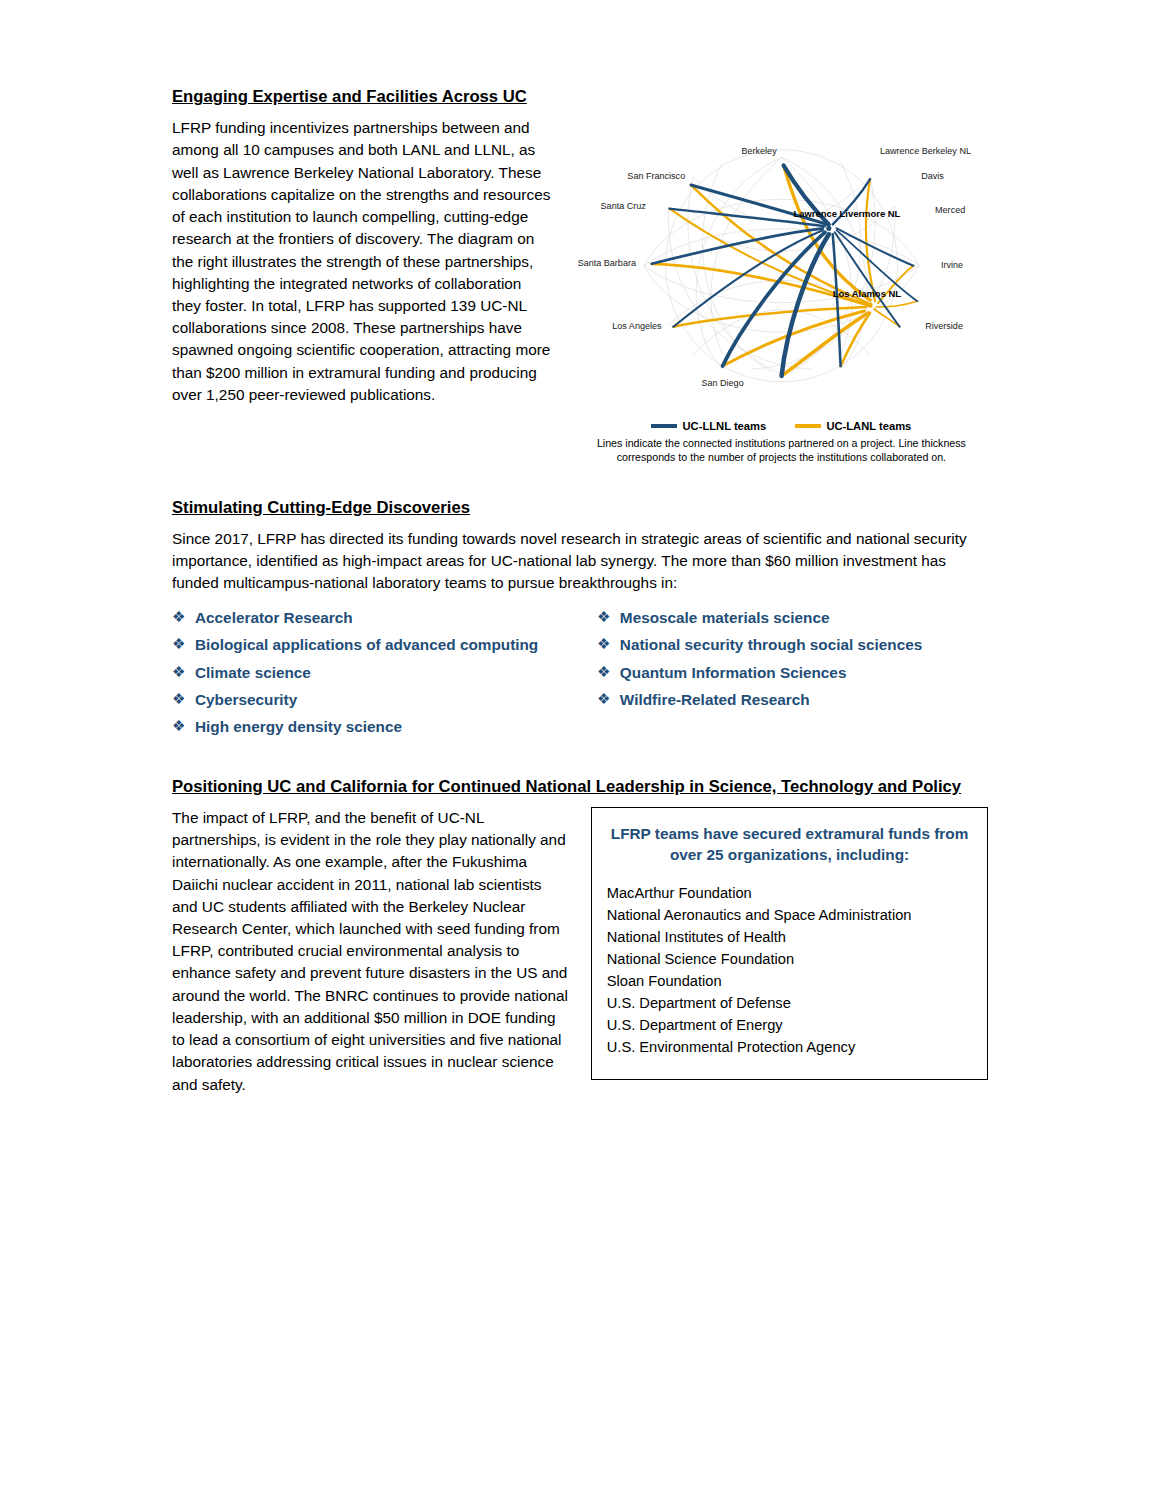Engaging Expertise and Facilities Across UC
LFRP funding incentivizes partnerships between and among all 10 campuses and both LANL and LLNL, as well as Lawrence Berkeley National Laboratory. These collaborations capitalize on the strengths and resources of each institution to launch compelling, cutting-edge research at the frontiers of discovery. The diagram on the right illustrates the strength of these partnerships, highlighting the integrated networks of collaboration they foster. In total, LFRP has supported 139 UC-NL collaborations since 2008. These partnerships have spawned ongoing scientific cooperation, attracting more than $200 million in extramural funding and producing over 1,250 peer-reviewed publications.
Berkeley San Francisco Santa Cruz Santa Barbara Los Angeles San Diego Lawrence Berkeley NL Davis Merced Irvine Riverside Lawrence Livermore NL Los Alamos NL
UC-LLNL teams UC-LANL teams
Lines indicate the connected institutions partnered on a project. Line thickness corresponds to the number of projects the institutions collaborated on.
Stimulating Cutting-Edge Discoveries
Since 2017, LFRP has directed its funding towards novel research in strategic areas of scientific and national security importance, identified as high-impact areas for UC-national lab synergy. The more than $60 million investment has funded multicampus-national laboratory teams to pursue breakthroughs in:
Accelerator Research
Biological applications of advanced computing
Climate science
Cybersecurity
High energy density science
Mesoscale materials science
National security through social sciences
Quantum Information Sciences
Wildfire-Related Research
Positioning UC and California for Continued National Leadership in Science, Technology and Policy
The impact of LFRP, and the benefit of UC-NL partnerships, is evident in the role they play nationally and internationally. As one example, after the Fukushima Daiichi nuclear accident in 2011, national lab scientists and UC students affiliated with the Berkeley Nuclear Research Center, which launched with seed funding from LFRP, contributed crucial environmental analysis to enhance safety and prevent future disasters in the US and around the world. The BNRC continues to provide national leadership, with an additional $50 million in DOE funding to lead a consortium of eight universities and five national laboratories addressing critical issues in nuclear science and safety.
LFRP teams have secured extramural funds from over 25 organizations, including:
MacArthur Foundation
National Aeronautics and Space Administration
National Institutes of Health
National Science Foundation
Sloan Foundation
U.S. Department of Defense
U.S. Department of Energy
U.S. Environmental Protection Agency